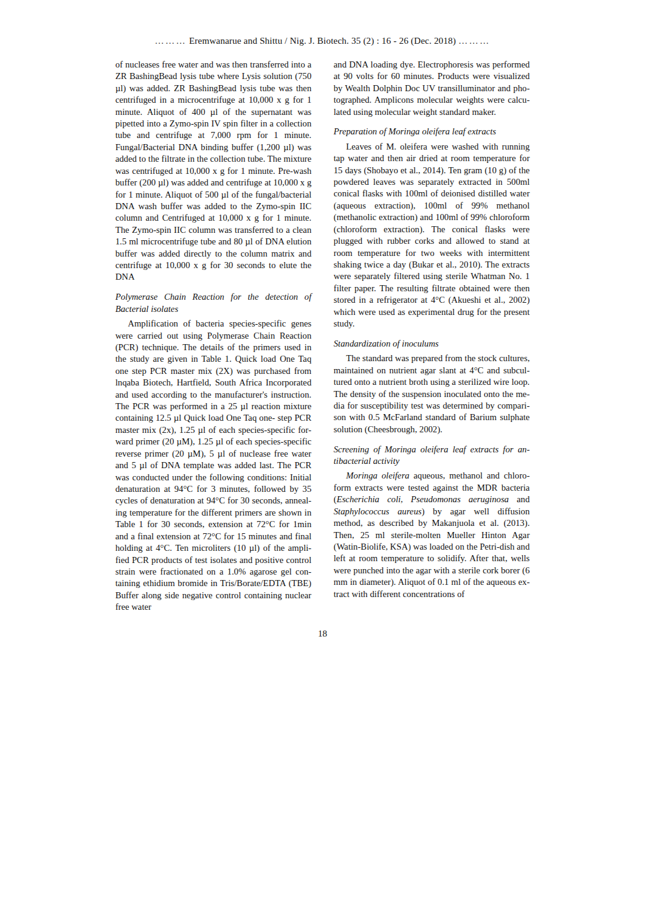……… Eremwanarue and Shittu / Nig. J. Biotech. 35 (2) : 16 - 26 (Dec. 2018) ………
of nucleases free water and was then transferred into a ZR BashingBead lysis tube where Lysis solution (750 µl) was added. ZR BashingBead lysis tube was then centrifuged in a microcentrifuge at 10,000 x g for 1 minute. Aliquot of 400 µl of the supernatant was pipetted into a Zymo-spin IV spin filter in a collection tube and centrifuge at 7,000 rpm for 1 minute. Fungal/Bacterial DNA binding buffer (1,200 µl) was added to the filtrate in the collection tube. The mixture was centrifuged at 10,000 x g for 1 minute. Pre-wash buffer (200 µl) was added and centrifuge at 10,000 x g for 1 minute. Aliquot of 500 µl of the fungal/bacterial DNA wash buffer was added to the Zymo-spin IIC column and Centrifuged at 10,000 x g for 1 minute. The Zymo-spin IIC column was transferred to a clean 1.5 ml microcentrifuge tube and 80 µl of DNA elution buffer was added directly to the column matrix and centrifuge at 10,000 x g for 30 seconds to elute the DNA
Polymerase Chain Reaction for the detection of Bacterial isolates
Amplification of bacteria species-specific genes were carried out using Polymerase Chain Reaction (PCR) technique. The details of the primers used in the study are given in Table 1. Quick load One Taq one step PCR master mix (2X) was purchased from lnqaba Biotech, Hartfield, South Africa Incorporated and used according to the manufacturer's instruction. The PCR was performed in a 25 µl reaction mixture containing 12.5 µl Quick load One Taq one- step PCR master mix (2x), 1.25 µl of each species-specific forward primer (20 µM), 1.25 µl of each species-specific reverse primer (20 µM), 5 µl of nuclease free water and 5 µl of DNA template was added last. The PCR was conducted under the following conditions: Initial denaturation at 94°C for 3 minutes, followed by 35 cycles of denaturation at 94°C for 30 seconds, annealing temperature for the different primers are shown in Table 1 for 30 seconds, extension at 72°C for 1min and a final extension at 72°C for 15 minutes and final holding at 4°C. Ten microliters (10 µl) of the amplified PCR products of test isolates and positive control strain were fractionated on a 1.0% agarose gel containing ethidium bromide in Tris/Borate/EDTA (TBE) Buffer along side negative control containing nuclear free water
and DNA loading dye. Electrophoresis was performed at 90 volts for 60 minutes. Products were visualized by Wealth Dolphin Doc UV transilluminator and photographed. Amplicons molecular weights were calculated using molecular weight standard maker.
Preparation of Moringa oleifera leaf extracts
Leaves of M. oleifera were washed with running tap water and then air dried at room temperature for 15 days (Shobayo et al., 2014). Ten gram (10 g) of the powdered leaves was separately extracted in 500ml conical flasks with 100ml of deionised distilled water (aqueous extraction), 100ml of 99% methanol (methanolic extraction) and 100ml of 99% chloroform (chloroform extraction). The conical flasks were plugged with rubber corks and allowed to stand at room temperature for two weeks with intermittent shaking twice a day (Bukar et al., 2010). The extracts were separately filtered using sterile Whatman No. 1 filter paper. The resulting filtrate obtained were then stored in a refrigerator at 4°C (Akueshi et al., 2002) which were used as experimental drug for the present study.
Standardization of inoculums
The standard was prepared from the stock cultures, maintained on nutrient agar slant at 4°C and subcultured onto a nutrient broth using a sterilized wire loop. The density of the suspension inoculated onto the media for susceptibility test was determined by comparison with 0.5 McFarland standard of Barium sulphate solution (Cheesbrough, 2002).
Screening of Moringa oleifera leaf extracts for antibacterial activity
Moringa oleifera aqueous, methanol and chloroform extracts were tested against the MDR bacteria (Escherichia coli, Pseudomonas aeruginosa and Staphylococcus aureus) by agar well diffusion method, as described by Makanjuola et al. (2013). Then, 25 ml sterile-molten Mueller Hinton Agar (Watin-Biolife, KSA) was loaded on the Petri-dish and left at room temperature to solidify. After that, wells were punched into the agar with a sterile cork borer (6 mm in diameter). Aliquot of 0.1 ml of the aqueous extract with different concentrations of
18